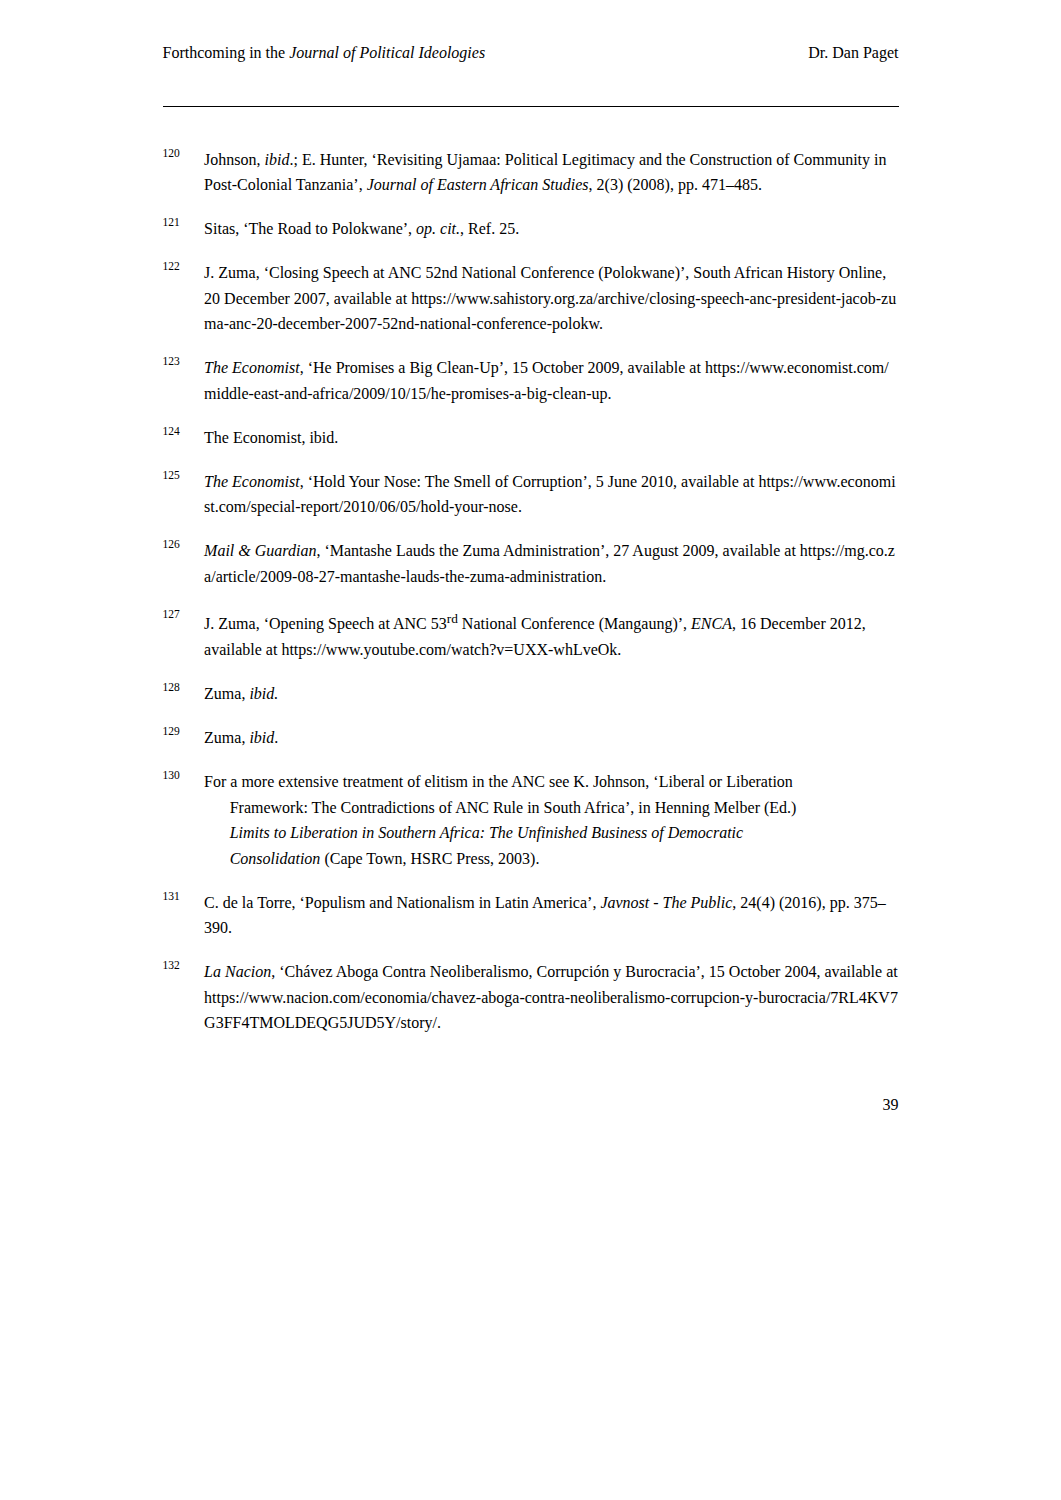Forthcoming in the Journal of Political Ideologies Dr. Dan Paget
120 Johnson, ibid.; E. Hunter, ‘Revisiting Ujamaa: Political Legitimacy and the Construction of Community in Post-Colonial Tanzania’, Journal of Eastern African Studies, 2(3) (2008), pp. 471–485.
121 Sitas, ‘The Road to Polokwane’, op. cit., Ref. 25.
122 J. Zuma, ‘Closing Speech at ANC 52nd National Conference (Polokwane)’, South African History Online, 20 December 2007, available at https://www.sahistory.org.za/archive/closing-speech-anc-president-jacob-zuma-anc-20-december-2007-52nd-national-conference-polokw.
123 The Economist, ‘He Promises a Big Clean-Up’, 15 October 2009, available at https://www.economist.com/middle-east-and-africa/2009/10/15/he-promises-a-big-clean-up.
124 The Economist, ibid.
125 The Economist, ‘Hold Your Nose: The Smell of Corruption’, 5 June 2010, available at https://www.economist.com/special-report/2010/06/05/hold-your-nose.
126 Mail & Guardian, ‘Mantashe Lauds the Zuma Administration’, 27 August 2009, available at https://mg.co.za/article/2009-08-27-mantashe-lauds-the-zuma-administration.
127 J. Zuma, ‘Opening Speech at ANC 53rd National Conference (Mangaung)’, ENCA, 16 December 2012, available at https://www.youtube.com/watch?v=UXX-whLveOk.
128 Zuma, ibid.
129 Zuma, ibid.
130 For a more extensive treatment of elitism in the ANC see K. Johnson, ‘Liberal or Liberation Framework: The Contradictions of ANC Rule in South Africa’, in Henning Melber (Ed.) Limits to Liberation in Southern Africa: The Unfinished Business of Democratic Consolidation (Cape Town, HSRC Press, 2003).
131 C. de la Torre, ‘Populism and Nationalism in Latin America’, Javnost - The Public, 24(4) (2016), pp. 375–390.
132 La Nacion, ‘Chávez Aboga Contra Neoliberalismo, Corrupción y Burocracia’, 15 October 2004, available at https://www.nacion.com/economia/chavez-aboga-contra-neoliberalismo-corrupcion-y-burocracia/7RL4KV7G3FF4TMOLDEQG5JUD5Y/story/.
39